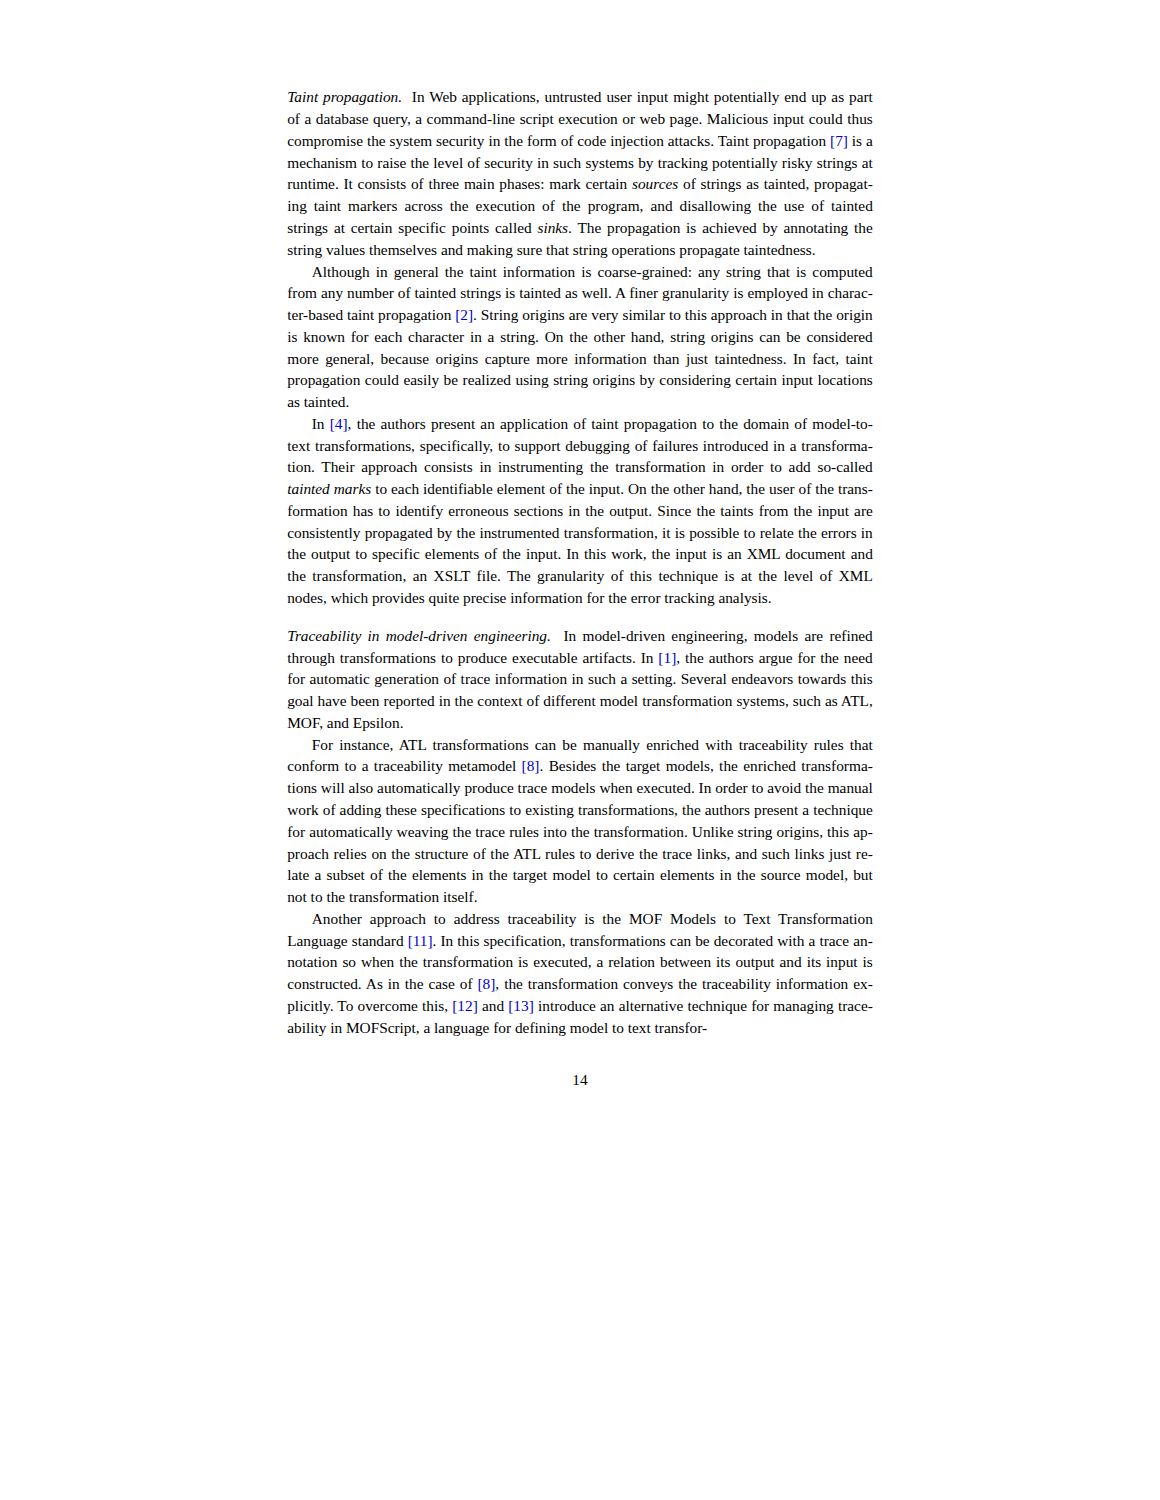Taint propagation. In Web applications, untrusted user input might potentially end up as part of a database query, a command-line script execution or web page. Malicious input could thus compromise the system security in the form of code injection attacks. Taint propagation [7] is a mechanism to raise the level of security in such systems by tracking potentially risky strings at runtime. It consists of three main phases: mark certain sources of strings as tainted, propagating taint markers across the execution of the program, and disallowing the use of tainted strings at certain specific points called sinks. The propagation is achieved by annotating the string values themselves and making sure that string operations propagate taintedness.
Although in general the taint information is coarse-grained: any string that is computed from any number of tainted strings is tainted as well. A finer granularity is employed in character-based taint propagation [2]. String origins are very similar to this approach in that the origin is known for each character in a string. On the other hand, string origins can be considered more general, because origins capture more information than just taintedness. In fact, taint propagation could easily be realized using string origins by considering certain input locations as tainted.
In [4], the authors present an application of taint propagation to the domain of model-to-text transformations, specifically, to support debugging of failures introduced in a transformation. Their approach consists in instrumenting the transformation in order to add so-called tainted marks to each identifiable element of the input. On the other hand, the user of the transformation has to identify erroneous sections in the output. Since the taints from the input are consistently propagated by the instrumented transformation, it is possible to relate the errors in the output to specific elements of the input. In this work, the input is an XML document and the transformation, an XSLT file. The granularity of this technique is at the level of XML nodes, which provides quite precise information for the error tracking analysis.
Traceability in model-driven engineering. In model-driven engineering, models are refined through transformations to produce executable artifacts. In [1], the authors argue for the need for automatic generation of trace information in such a setting. Several endeavors towards this goal have been reported in the context of different model transformation systems, such as ATL, MOF, and Epsilon.
For instance, ATL transformations can be manually enriched with traceability rules that conform to a traceability metamodel [8]. Besides the target models, the enriched transformations will also automatically produce trace models when executed. In order to avoid the manual work of adding these specifications to existing transformations, the authors present a technique for automatically weaving the trace rules into the transformation. Unlike string origins, this approach relies on the structure of the ATL rules to derive the trace links, and such links just relate a subset of the elements in the target model to certain elements in the source model, but not to the transformation itself.
Another approach to address traceability is the MOF Models to Text Transformation Language standard [11]. In this specification, transformations can be decorated with a trace annotation so when the transformation is executed, a relation between its output and its input is constructed. As in the case of [8], the transformation conveys the traceability information explicitly. To overcome this, [12] and [13] introduce an alternative technique for managing traceability in MOFScript, a language for defining model to text transfor-
14